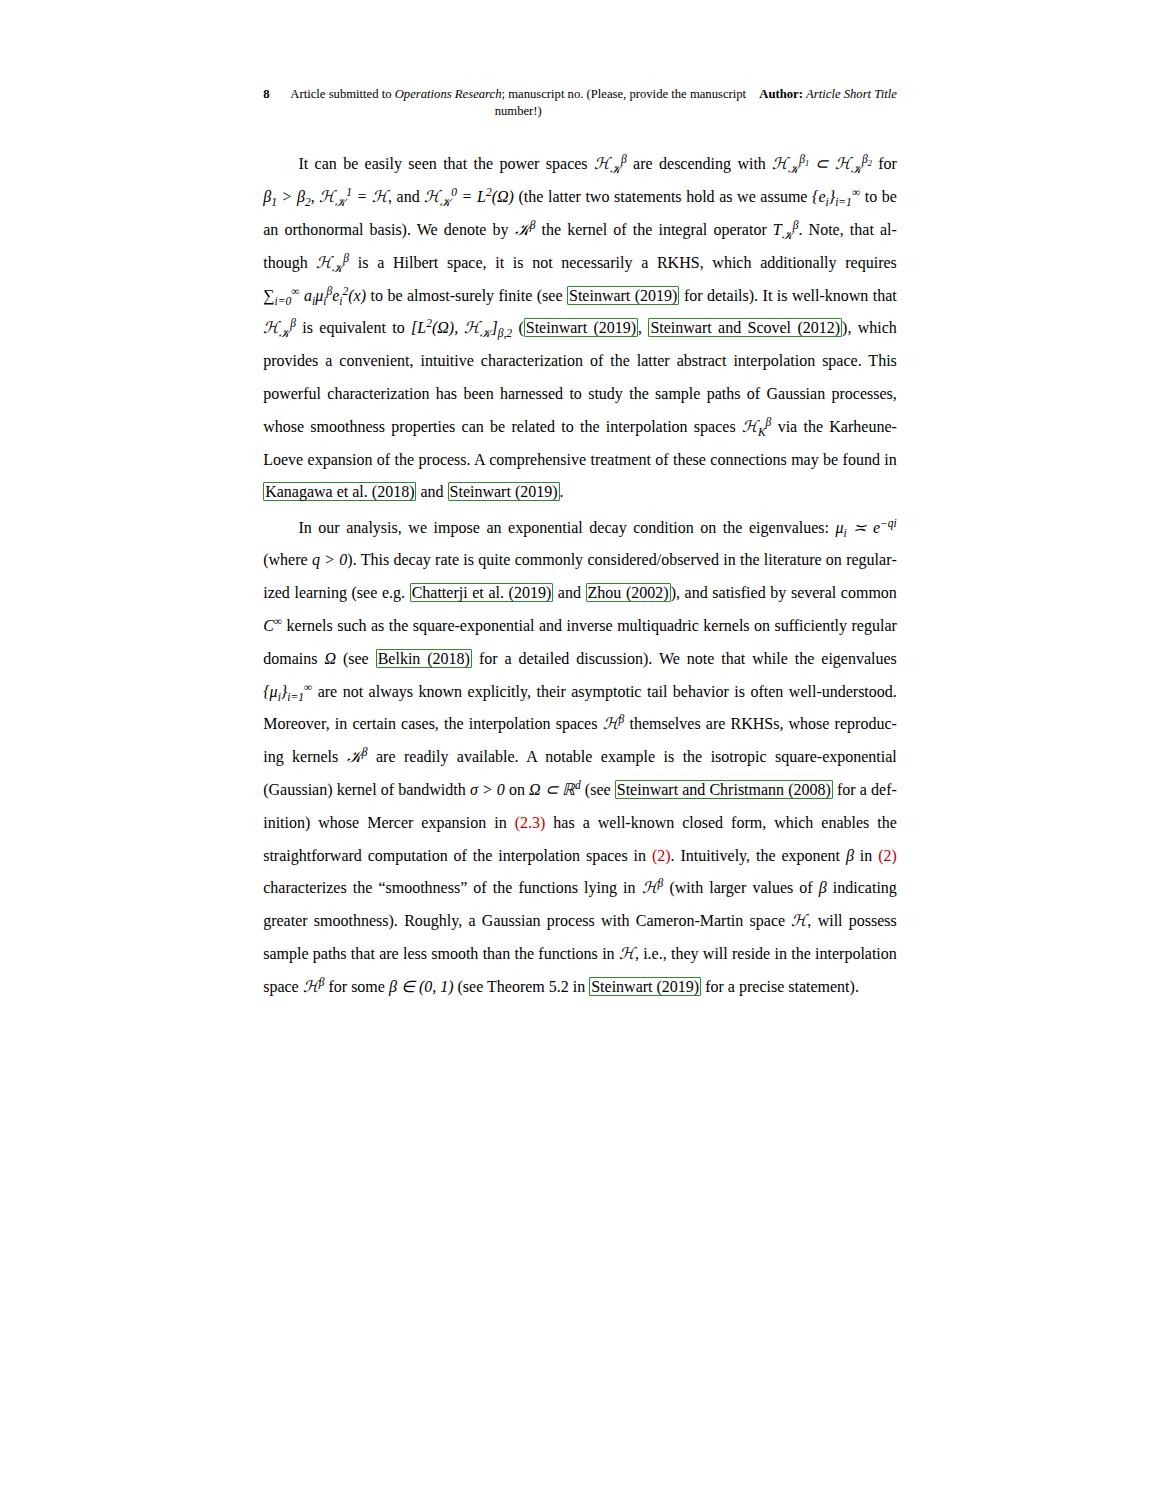8
Article submitted to Operations Research; manuscript no. (Please, provide the manuscript number!)
Author: Article Short Title
It can be easily seen that the power spaces ℋ𝒦β are descending with ℋ𝒦β1 ⊂ ℋ𝒦β2 for β1 > β2, ℋ𝒦1 = ℋ, and ℋ𝒦0 = L2(Ω) (the latter two statements hold as we assume {ei}i=1∞ to be an orthonormal basis). We denote by 𝒦β the kernel of the integral operator T𝒦β. Note, that although ℋ𝒦β is a Hilbert space, it is not necessarily a RKHS, which additionally requires ∑i=0∞ aiμiβei2(x) to be almost-surely finite (see Steinwart (2019) for details). It is well-known that ℋ𝒦β is equivalent to [L2(Ω), ℋ𝒦]β,2 (Steinwart (2019), Steinwart and Scovel (2012)), which provides a convenient, intuitive characterization of the latter abstract interpolation space. This powerful characterization has been harnessed to study the sample paths of Gaussian processes, whose smoothness properties can be related to the interpolation spaces ℋKβ via the Karheune-Loeve expansion of the process. A comprehensive treatment of these connections may be found in Kanagawa et al. (2018) and Steinwart (2019).
In our analysis, we impose an exponential decay condition on the eigenvalues: μi ≍ e−qi (where q > 0). This decay rate is quite commonly considered/observed in the literature on regularized learning (see e.g. Chatterji et al. (2019) and Zhou (2002)), and satisfied by several common C∞ kernels such as the square-exponential and inverse multiquadric kernels on sufficiently regular domains Ω (see Belkin (2018) for a detailed discussion). We note that while the eigenvalues {μi}i=1∞ are not always known explicitly, their asymptotic tail behavior is often well-understood. Moreover, in certain cases, the interpolation spaces ℋβ themselves are RKHSs, whose reproducing kernels 𝒦β are readily available. A notable example is the isotropic square-exponential (Gaussian) kernel of bandwidth σ > 0 on Ω ⊂ ℝd (see Steinwart and Christmann (2008) for a definition) whose Mercer expansion in (2.3) has a well-known closed form, which enables the straightforward computation of the interpolation spaces in (2). Intuitively, the exponent β in (2) characterizes the “smoothness” of the functions lying in ℋβ (with larger values of β indicating greater smoothness). Roughly, a Gaussian process with Cameron-Martin space ℋ, will possess sample paths that are less smooth than the functions in ℋ, i.e., they will reside in the interpolation space ℋβ for some β ∈ (0, 1) (see Theorem 5.2 in Steinwart (2019) for a precise statement).